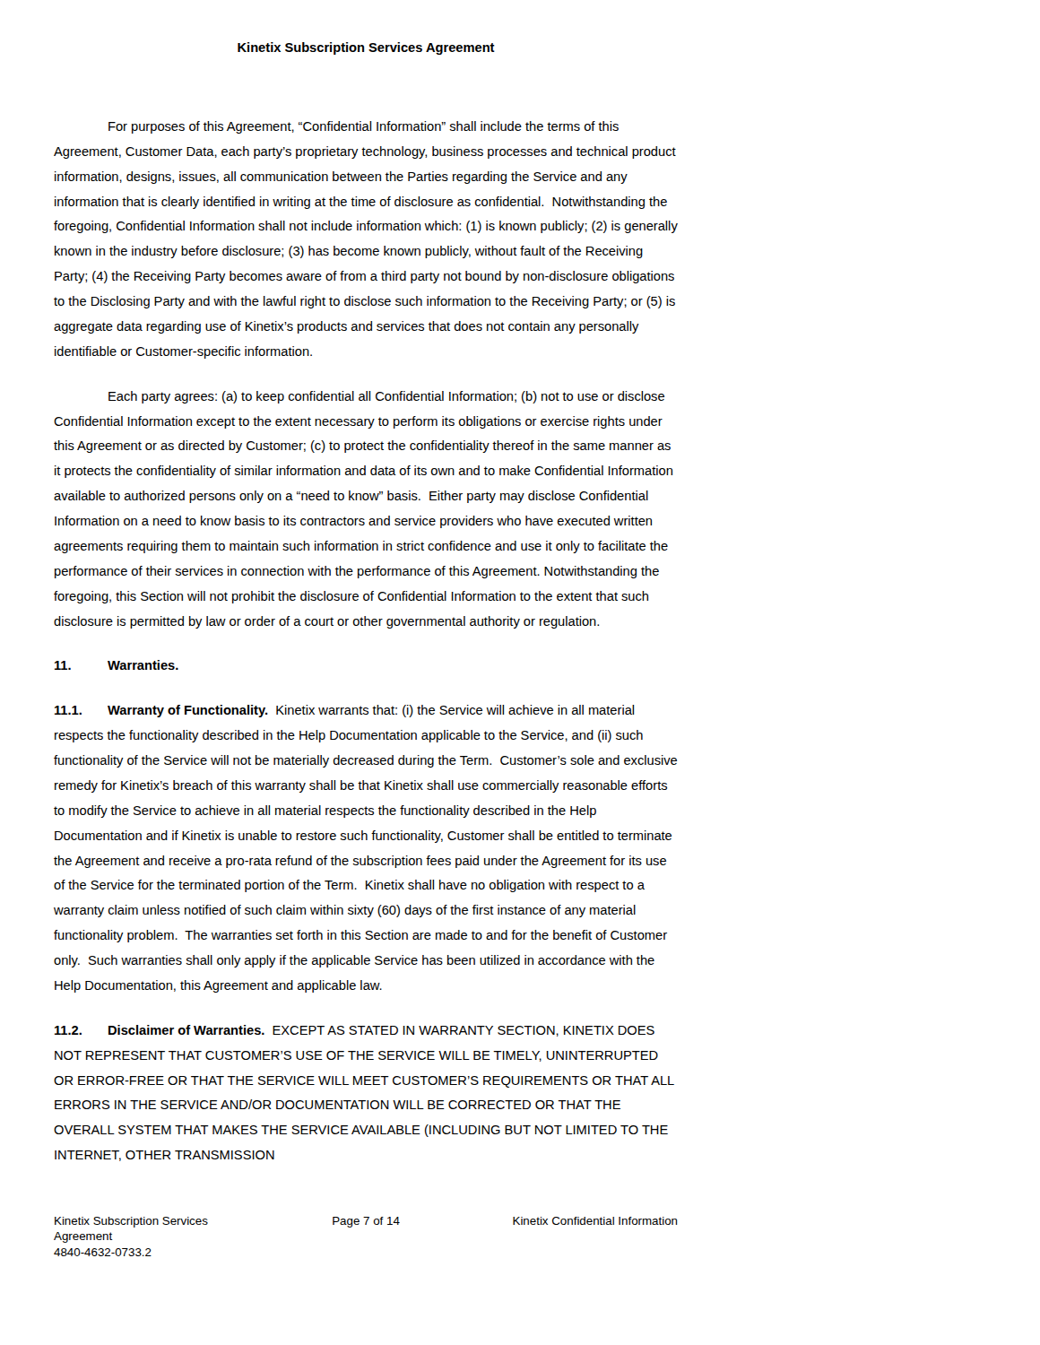Kinetix Subscription Services Agreement
For purposes of this Agreement, “Confidential Information” shall include the terms of this Agreement, Customer Data, each party’s proprietary technology, business processes and technical product information, designs, issues, all communication between the Parties regarding the Service and any information that is clearly identified in writing at the time of disclosure as confidential. Notwithstanding the foregoing, Confidential Information shall not include information which: (1) is known publicly; (2) is generally known in the industry before disclosure; (3) has become known publicly, without fault of the Receiving Party; (4) the Receiving Party becomes aware of from a third party not bound by non-disclosure obligations to the Disclosing Party and with the lawful right to disclose such information to the Receiving Party; or (5) is aggregate data regarding use of Kinetix’s products and services that does not contain any personally identifiable or Customer-specific information.
Each party agrees: (a) to keep confidential all Confidential Information; (b) not to use or disclose Confidential Information except to the extent necessary to perform its obligations or exercise rights under this Agreement or as directed by Customer; (c) to protect the confidentiality thereof in the same manner as it protects the confidentiality of similar information and data of its own and to make Confidential Information available to authorized persons only on a “need to know” basis. Either party may disclose Confidential Information on a need to know basis to its contractors and service providers who have executed written agreements requiring them to maintain such information in strict confidence and use it only to facilitate the performance of their services in connection with the performance of this Agreement. Notwithstanding the foregoing, this Section will not prohibit the disclosure of Confidential Information to the extent that such disclosure is permitted by law or order of a court or other governmental authority or regulation.
11. Warranties.
11.1. Warranty of Functionality. Kinetix warrants that: (i) the Service will achieve in all material respects the functionality described in the Help Documentation applicable to the Service, and (ii) such functionality of the Service will not be materially decreased during the Term. Customer’s sole and exclusive remedy for Kinetix’s breach of this warranty shall be that Kinetix shall use commercially reasonable efforts to modify the Service to achieve in all material respects the functionality described in the Help Documentation and if Kinetix is unable to restore such functionality, Customer shall be entitled to terminate the Agreement and receive a pro-rata refund of the subscription fees paid under the Agreement for its use of the Service for the terminated portion of the Term. Kinetix shall have no obligation with respect to a warranty claim unless notified of such claim within sixty (60) days of the first instance of any material functionality problem. The warranties set forth in this Section are made to and for the benefit of Customer only. Such warranties shall only apply if the applicable Service has been utilized in accordance with the Help Documentation, this Agreement and applicable law.
11.2. Disclaimer of Warranties. Except as stated in warranty section, Kinetix does not represent that Customer’s use of the Service will be timely, uninterrupted or error-free or that the Service will meet Customer’s requirements or that all errors in the Service and/or documentation will be corrected or that the overall system that makes the Service available (including but not limited to the internet, other transmission
Kinetix Subscription Services Agreement
4840-4632-0733.2
Page 7 of 14
Kinetix Confidential Information